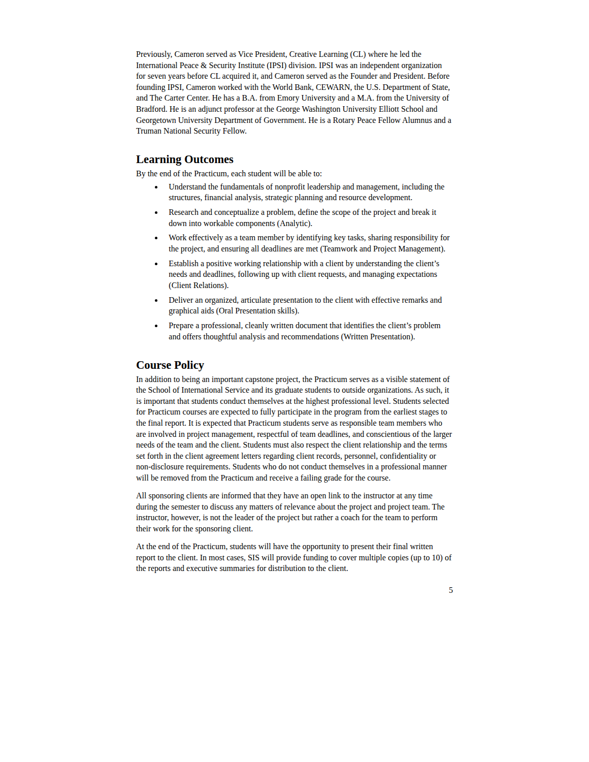Previously, Cameron served as Vice President, Creative Learning (CL) where he led the International Peace & Security Institute (IPSI) division. IPSI was an independent organization for seven years before CL acquired it, and Cameron served as the Founder and President. Before founding IPSI, Cameron worked with the World Bank, CEWARN, the U.S. Department of State, and The Carter Center. He has a B.A. from Emory University and a M.A. from the University of Bradford. He is an adjunct professor at the George Washington University Elliott School and Georgetown University Department of Government. He is a Rotary Peace Fellow Alumnus and a Truman National Security Fellow.
Learning Outcomes
By the end of the Practicum, each student will be able to:
Understand the fundamentals of nonprofit leadership and management, including the structures, financial analysis, strategic planning and resource development.
Research and conceptualize a problem, define the scope of the project and break it down into workable components (Analytic).
Work effectively as a team member by identifying key tasks, sharing responsibility for the project, and ensuring all deadlines are met (Teamwork and Project Management).
Establish a positive working relationship with a client by understanding the client’s needs and deadlines, following up with client requests, and managing expectations (Client Relations).
Deliver an organized, articulate presentation to the client with effective remarks and graphical aids (Oral Presentation skills).
Prepare a professional, cleanly written document that identifies the client’s problem and offers thoughtful analysis and recommendations (Written Presentation).
Course Policy
In addition to being an important capstone project, the Practicum serves as a visible statement of the School of International Service and its graduate students to outside organizations. As such, it is important that students conduct themselves at the highest professional level. Students selected for Practicum courses are expected to fully participate in the program from the earliest stages to the final report. It is expected that Practicum students serve as responsible team members who are involved in project management, respectful of team deadlines, and conscientious of the larger needs of the team and the client. Students must also respect the client relationship and the terms set forth in the client agreement letters regarding client records, personnel, confidentiality or non-disclosure requirements. Students who do not conduct themselves in a professional manner will be removed from the Practicum and receive a failing grade for the course.
All sponsoring clients are informed that they have an open link to the instructor at any time during the semester to discuss any matters of relevance about the project and project team. The instructor, however, is not the leader of the project but rather a coach for the team to perform their work for the sponsoring client.
At the end of the Practicum, students will have the opportunity to present their final written report to the client. In most cases, SIS will provide funding to cover multiple copies (up to 10) of the reports and executive summaries for distribution to the client.
5